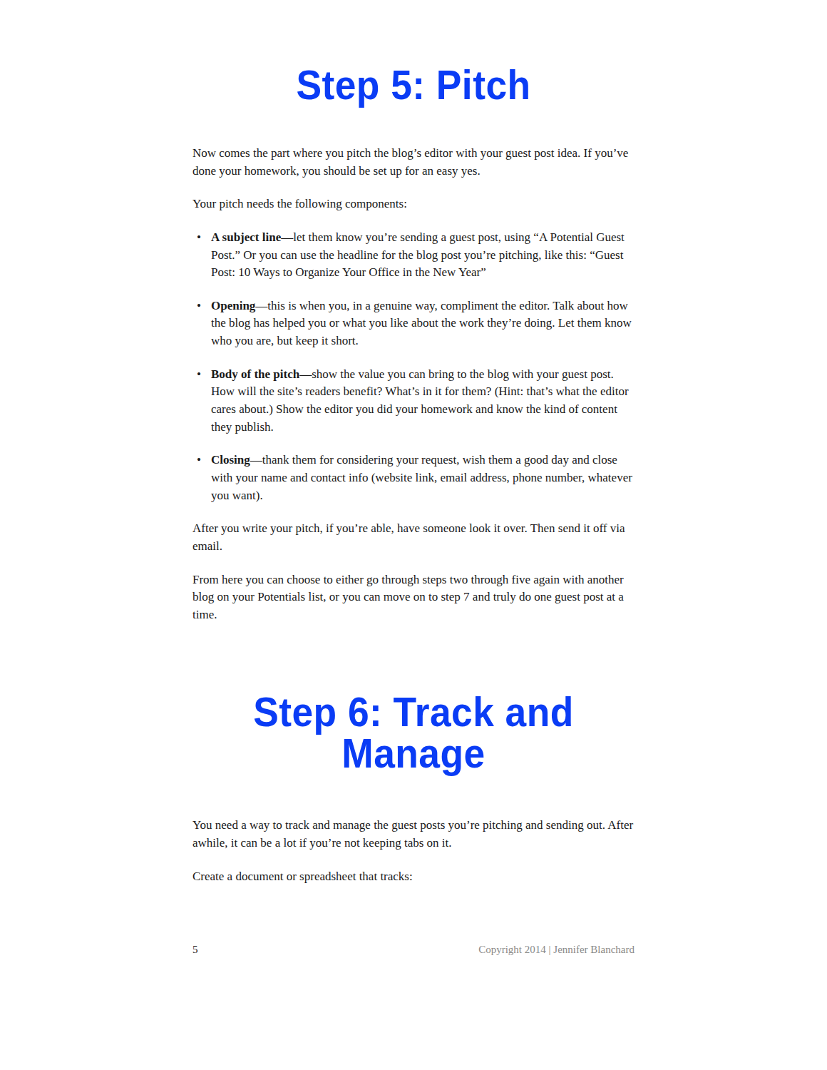Step 5: Pitch
Now comes the part where you pitch the blog’s editor with your guest post idea. If you’ve done your homework, you should be set up for an easy yes.
Your pitch needs the following components:
A subject line—let them know you’re sending a guest post, using “A Potential Guest Post.” Or you can use the headline for the blog post you’re pitching, like this: “Guest Post: 10 Ways to Organize Your Office in the New Year”
Opening—this is when you, in a genuine way, compliment the editor. Talk about how the blog has helped you or what you like about the work they’re doing. Let them know who you are, but keep it short.
Body of the pitch—show the value you can bring to the blog with your guest post. How will the site’s readers benefit? What’s in it for them? (Hint: that’s what the editor cares about.) Show the editor you did your homework and know the kind of content they publish.
Closing—thank them for considering your request, wish them a good day and close with your name and contact info (website link, email address, phone number, whatever you want).
After you write your pitch, if you’re able, have someone look it over. Then send it off via email.
From here you can choose to either go through steps two through five again with another blog on your Potentials list, or you can move on to step 7 and truly do one guest post at a time.
Step 6: Track and Manage
You need a way to track and manage the guest posts you’re pitching and sending out. After awhile, it can be a lot if you’re not keeping tabs on it.
Create a document or spreadsheet that tracks:
5 Copyright 2014 | Jennifer Blanchard